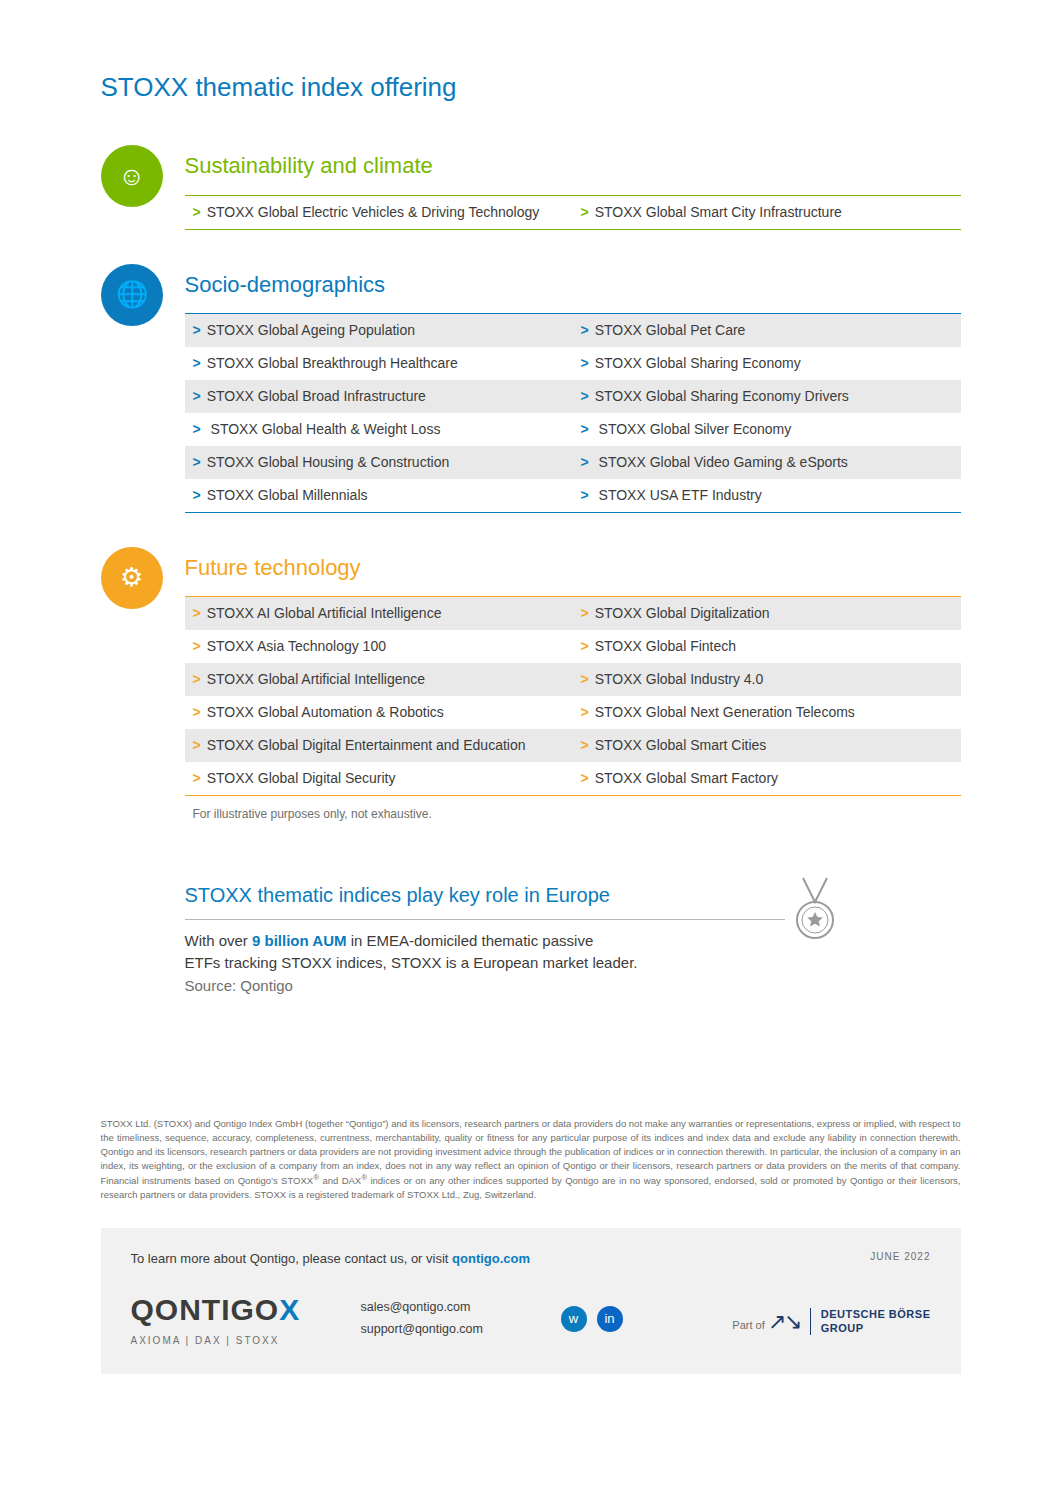STOXX thematic index offering
☺
Sustainability and climate
| > STOXX Global Electric Vehicles & Driving Technology | > STOXX Global Smart City Infrastructure |
🌐
Socio-demographics
| > STOXX Global Ageing Population | > STOXX Global Pet Care |
| > STOXX Global Breakthrough Healthcare | > STOXX Global Sharing Economy |
| > STOXX Global Broad Infrastructure | > STOXX Global Sharing Economy Drivers |
| > STOXX Global Health & Weight Loss | > STOXX Global Silver Economy |
| > STOXX Global Housing & Construction | > STOXX Global Video Gaming & eSports |
| > STOXX Global Millennials | > STOXX USA ETF Industry |
⚙
Future technology
| > STOXX AI Global Artificial Intelligence | > STOXX Global Digitalization |
| > STOXX Asia Technology 100 | > STOXX Global Fintech |
| > STOXX Global Artificial Intelligence | > STOXX Global Industry 4.0 |
| > STOXX Global Automation & Robotics | > STOXX Global Next Generation Telecoms |
| > STOXX Global Digital Entertainment and Education | > STOXX Global Smart Cities |
| > STOXX Global Digital Security | > STOXX Global Smart Factory |
For illustrative purposes only, not exhaustive.
STOXX thematic indices play key role in Europe
With over 9 billion AUM in EMEA-domiciled thematic passive
ETFs tracking STOXX indices, STOXX is a European market leader.
Source: Qontigo
STOXX Ltd. (STOXX) and Qontigo Index GmbH (together “Qontigo”) and its licensors, research partners or data providers do not make any warranties or representations, express or implied, with respect to the timeliness, sequence, accuracy, completeness, currentness, merchantability, quality or fitness for any particular purpose of its indices and index data and exclude any liability in connection therewith. Qontigo and its licensors, research partners or data providers are not providing investment advice through the publication of indices or in connection therewith. In particular, the inclusion of a company in an index, its weighting, or the exclusion of a company from an index, does not in any way reflect an opinion of Qontigo or their licensors, research partners or data providers on the merits of that company. Financial instruments based on Qontigo’s STOXX® and DAX® indices or on any other indices supported by Qontigo are in no way sponsored, endorsed, sold or promoted by Qontigo or their licensors, research partners or data providers. STOXX is a registered trademark of STOXX Ltd., Zug, Switzerland.
JUNE 2022
To learn more about Qontigo, please contact us, or visit qontigo.com
QONTIGOX
AXIOMA | DAX | STOXX
sales@qontigo.com
support@qontigo.com
w in
Part of
↗↘ DEUTSCHE BÖRSE
GROUP